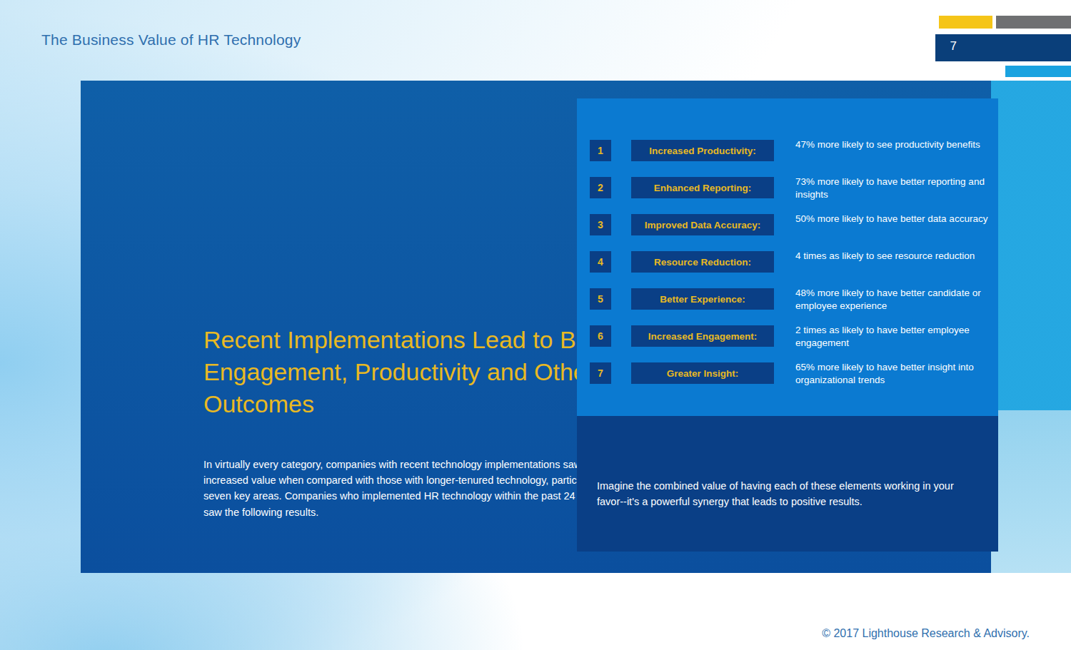The Business Value of HR Technology
7
Recent Implementations Lead to Better Engagement, Productivity and Other Outcomes
In virtually every category, companies with recent technology implementations saw increased value when compared with those with longer-tenured technology, particularly in seven key areas. Companies who implemented HR technology within the past 24 months saw the following results.
1
Increased Productivity:
47% more likely to see productivity benefits
2
Enhanced Reporting:
73% more likely to have better reporting and insights
3
Improved Data Accuracy:
50% more likely to have better data accuracy
4
Resource Reduction:
4 times as likely to see resource reduction
5
Better Experience:
48% more likely to have better candidate or employee experience
6
Increased Engagement:
2 times as likely to have better employee engagement
7
Greater Insight:
65% more likely to have better insight into organizational trends
Imagine the combined value of having each of these elements working in your favor--it's a powerful synergy that leads to positive results.
© 2017 Lighthouse Research & Advisory.